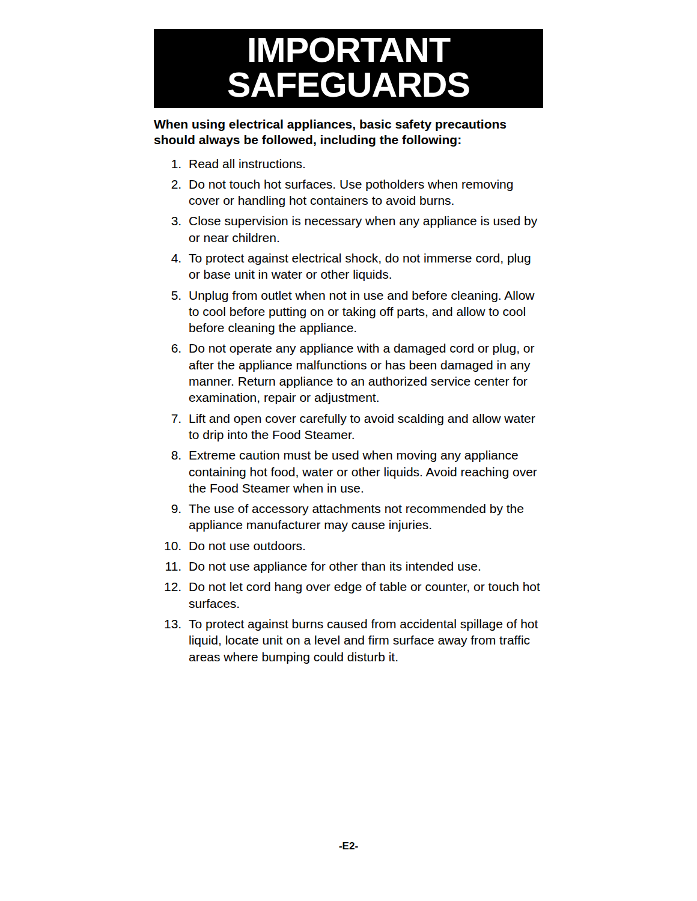Important Safeguards
When using electrical appliances, basic safety precautions should always be followed, including the following:
Read all instructions.
Do not touch hot surfaces. Use potholders when removing cover or handling hot containers to avoid burns.
Close supervision is necessary when any appliance is used by or near children.
To protect against electrical shock, do not immerse cord, plug or base unit in water or other liquids.
Unplug from outlet when not in use and before cleaning. Allow to cool before putting on or taking off parts, and allow to cool before cleaning the appliance.
Do not operate any appliance with a damaged cord or plug, or after the appliance malfunctions or has been damaged in any manner. Return appliance to an authorized service center for examination, repair or adjustment.
Lift and open cover carefully to avoid scalding and allow water to drip into the Food Steamer.
Extreme caution must be used when moving any appliance containing hot food, water or other liquids. Avoid reaching over the Food Steamer when in use.
The use of accessory attachments not recommended by the appliance manufacturer may cause injuries.
Do not use outdoors.
Do not use appliance for other than its intended use.
Do not let cord hang over edge of table or counter, or touch hot surfaces.
To protect against burns caused from accidental spillage of hot liquid, locate unit on a level and firm surface away from traffic areas where bumping could disturb it.
-E2-